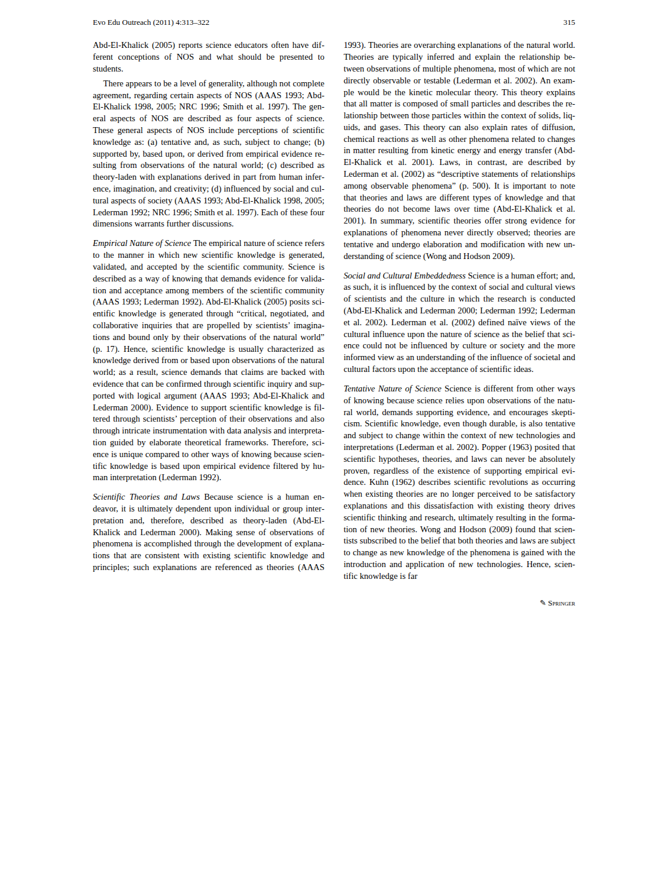Evo Edu Outreach (2011) 4:313–322 315
Abd-El-Khalick (2005) reports science educators often have different conceptions of NOS and what should be presented to students.
There appears to be a level of generality, although not complete agreement, regarding certain aspects of NOS (AAAS 1993; Abd-El-Khalick 1998, 2005; NRC 1996; Smith et al. 1997). The general aspects of NOS are described as four aspects of science. These general aspects of NOS include perceptions of scientific knowledge as: (a) tentative and, as such, subject to change; (b) supported by, based upon, or derived from empirical evidence resulting from observations of the natural world; (c) described as theory-laden with explanations derived in part from human inference, imagination, and creativity; (d) influenced by social and cultural aspects of society (AAAS 1993; Abd-El-Khalick 1998, 2005; Lederman 1992; NRC 1996; Smith et al. 1997). Each of these four dimensions warrants further discussions.
Empirical Nature of Science The empirical nature of science refers to the manner in which new scientific knowledge is generated, validated, and accepted by the scientific community. Science is described as a way of knowing that demands evidence for validation and acceptance among members of the scientific community (AAAS 1993; Lederman 1992). Abd-El-Khalick (2005) posits scientific knowledge is generated through “critical, negotiated, and collaborative inquiries that are propelled by scientists’ imaginations and bound only by their observations of the natural world” (p. 17). Hence, scientific knowledge is usually characterized as knowledge derived from or based upon observations of the natural world; as a result, science demands that claims are backed with evidence that can be confirmed through scientific inquiry and supported with logical argument (AAAS 1993; Abd-El-Khalick and Lederman 2000). Evidence to support scientific knowledge is filtered through scientists’ perception of their observations and also through intricate instrumentation with data analysis and interpretation guided by elaborate theoretical frameworks. Therefore, science is unique compared to other ways of knowing because scientific knowledge is based upon empirical evidence filtered by human interpretation (Lederman 1992).
Scientific Theories and Laws Because science is a human endeavor, it is ultimately dependent upon individual or group interpretation and, therefore, described as theory-laden (Abd-El-Khalick and Lederman 2000). Making sense of observations of phenomena is accomplished through the development of explanations that are consistent with existing scientific knowledge and principles; such explanations are referenced as theories (AAAS 1993). Theories are overarching explanations of the natural world. Theories are typically inferred and explain the relationship between observations of multiple phenomena, most of which are not directly observable or testable (Lederman et al. 2002). An example would be the kinetic molecular theory. This theory explains that all matter is composed of small particles and describes the relationship between those particles within the context of solids, liquids, and gases. This theory can also explain rates of diffusion, chemical reactions as well as other phenomena related to changes in matter resulting from kinetic energy and energy transfer (Abd-El-Khalick et al. 2001). Laws, in contrast, are described by Lederman et al. (2002) as “descriptive statements of relationships among observable phenomena” (p. 500). It is important to note that theories and laws are different types of knowledge and that theories do not become laws over time (Abd-El-Khalick et al. 2001). In summary, scientific theories offer strong evidence for explanations of phenomena never directly observed; theories are tentative and undergo elaboration and modification with new understanding of science (Wong and Hodson 2009).
Social and Cultural Embeddedness Science is a human effort; and, as such, it is influenced by the context of social and cultural views of scientists and the culture in which the research is conducted (Abd-El-Khalick and Lederman 2000; Lederman 1992; Lederman et al. 2002). Lederman et al. (2002) defined naïve views of the cultural influence upon the nature of science as the belief that science could not be influenced by culture or society and the more informed view as an understanding of the influence of societal and cultural factors upon the acceptance of scientific ideas.
Tentative Nature of Science Science is different from other ways of knowing because science relies upon observations of the natural world, demands supporting evidence, and encourages skepticism. Scientific knowledge, even though durable, is also tentative and subject to change within the context of new technologies and interpretations (Lederman et al. 2002). Popper (1963) posited that scientific hypotheses, theories, and laws can never be absolutely proven, regardless of the existence of supporting empirical evidence. Kuhn (1962) describes scientific revolutions as occurring when existing theories are no longer perceived to be satisfactory explanations and this dissatisfaction with existing theory drives scientific thinking and research, ultimately resulting in the formation of new theories. Wong and Hodson (2009) found that scientists subscribed to the belief that both theories and laws are subject to change as new knowledge of the phenomena is gained with the introduction and application of new technologies. Hence, scientific knowledge is far
✎ Springer